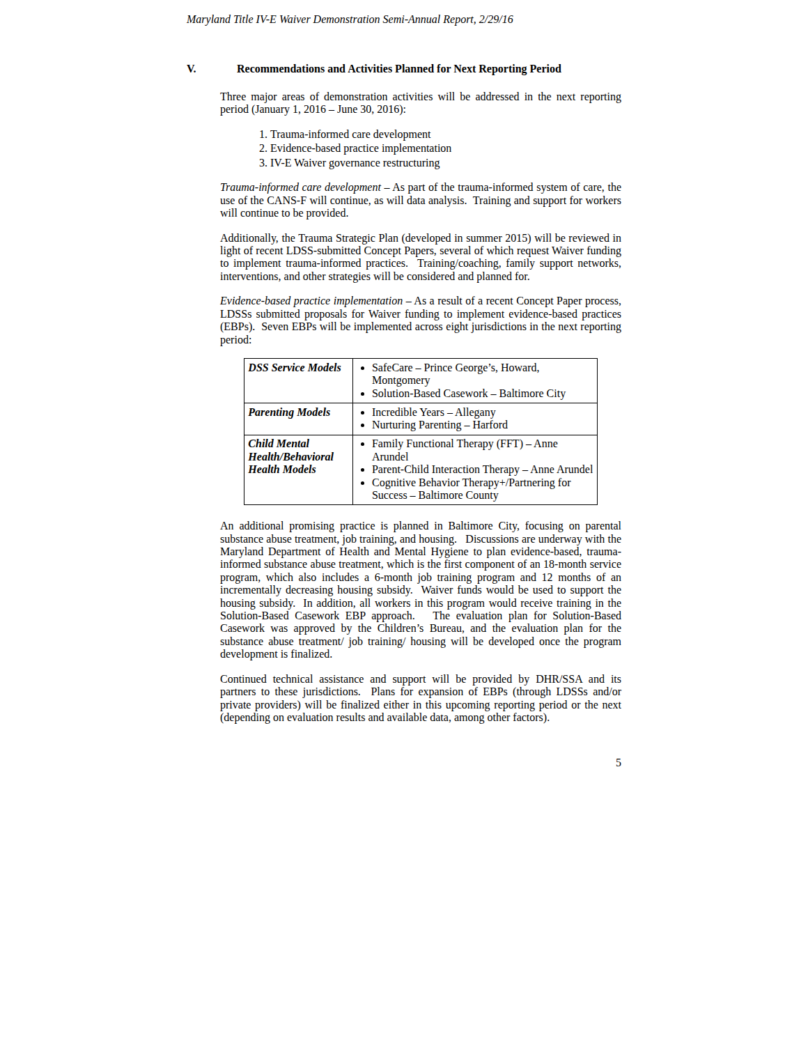Maryland Title IV-E Waiver Demonstration Semi-Annual Report, 2/29/16
V. Recommendations and Activities Planned for Next Reporting Period
Three major areas of demonstration activities will be addressed in the next reporting period (January 1, 2016 – June 30, 2016):
Trauma-informed care development
Evidence-based practice implementation
IV-E Waiver governance restructuring
Trauma-informed care development – As part of the trauma-informed system of care, the use of the CANS-F will continue, as will data analysis. Training and support for workers will continue to be provided.
Additionally, the Trauma Strategic Plan (developed in summer 2015) will be reviewed in light of recent LDSS-submitted Concept Papers, several of which request Waiver funding to implement trauma-informed practices. Training/coaching, family support networks, interventions, and other strategies will be considered and planned for.
Evidence-based practice implementation – As a result of a recent Concept Paper process, LDSSs submitted proposals for Waiver funding to implement evidence-based practices (EBPs). Seven EBPs will be implemented across eight jurisdictions in the next reporting period:
| DSS Service Models | SafeCare – Prince George’s, Howard, Montgomery Solution-Based Casework – Baltimore City |
| Parenting Models | Incredible Years – Allegany Nurturing Parenting – Harford |
| Child Mental Health/Behavioral Health Models | Family Functional Therapy (FFT) – Anne Arundel Parent-Child Interaction Therapy – Anne Arundel Cognitive Behavior Therapy+/Partnering for Success – Baltimore County |
An additional promising practice is planned in Baltimore City, focusing on parental substance abuse treatment, job training, and housing. Discussions are underway with the Maryland Department of Health and Mental Hygiene to plan evidence-based, trauma-informed substance abuse treatment, which is the first component of an 18-month service program, which also includes a 6-month job training program and 12 months of an incrementally decreasing housing subsidy. Waiver funds would be used to support the housing subsidy. In addition, all workers in this program would receive training in the Solution-Based Casework EBP approach. The evaluation plan for Solution-Based Casework was approved by the Children’s Bureau, and the evaluation plan for the substance abuse treatment/ job training/ housing will be developed once the program development is finalized.
Continued technical assistance and support will be provided by DHR/SSA and its partners to these jurisdictions. Plans for expansion of EBPs (through LDSSs and/or private providers) will be finalized either in this upcoming reporting period or the next (depending on evaluation results and available data, among other factors).
5